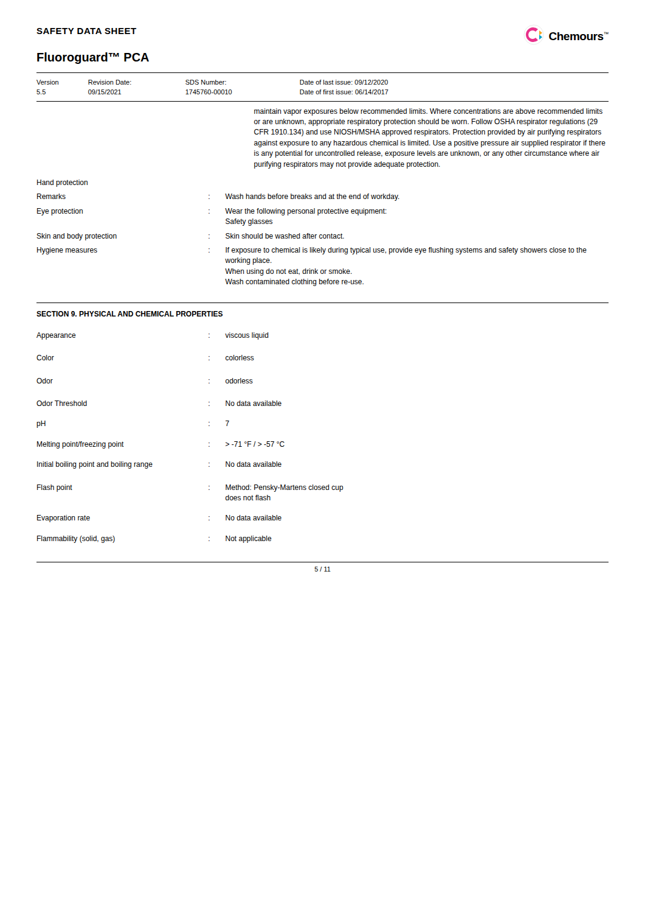SAFETY DATA SHEET
Fluoroguard™ PCA
Chemours™
| Version 5.5 | Revision Date: 09/15/2021 | SDS Number: 1745760-00010 | Date of last issue: 09/12/2020 Date of first issue: 06/14/2017 |
maintain vapor exposures below recommended limits. Where concentrations are above recommended limits or are unknown, appropriate respiratory protection should be worn. Follow OSHA respirator regulations (29 CFR 1910.134) and use NIOSH/MSHA approved respirators. Protection provided by air purifying respirators against exposure to any hazardous chemical is limited. Use a positive pressure air supplied respirator if there is any potential for uncontrolled release, exposure levels are unknown, or any other circumstance where air purifying respirators may not provide adequate protection.
| Hand protection | | |
| Remarks | : | Wash hands before breaks and at the end of workday. |
| Eye protection | : | Wear the following personal protective equipment: Safety glasses |
| Skin and body protection | : | Skin should be washed after contact. |
| Hygiene measures | : | If exposure to chemical is likely during typical use, provide eye flushing systems and safety showers close to the working place. When using do not eat, drink or smoke. Wash contaminated clothing before re-use. |
SECTION 9. PHYSICAL AND CHEMICAL PROPERTIES
| Appearance | : | viscous liquid |
| Color | : | colorless |
| Odor | : | odorless |
| Odor Threshold | : | No data available |
| pH | : | 7 |
| Melting point/freezing point | : | > -71 °F / > -57 °C |
| Initial boiling point and boiling range | : | No data available |
| Flash point | : | Method: Pensky-Martens closed cup does not flash |
| Evaporation rate | : | No data available |
| Flammability (solid, gas) | : | Not applicable |
5 / 11